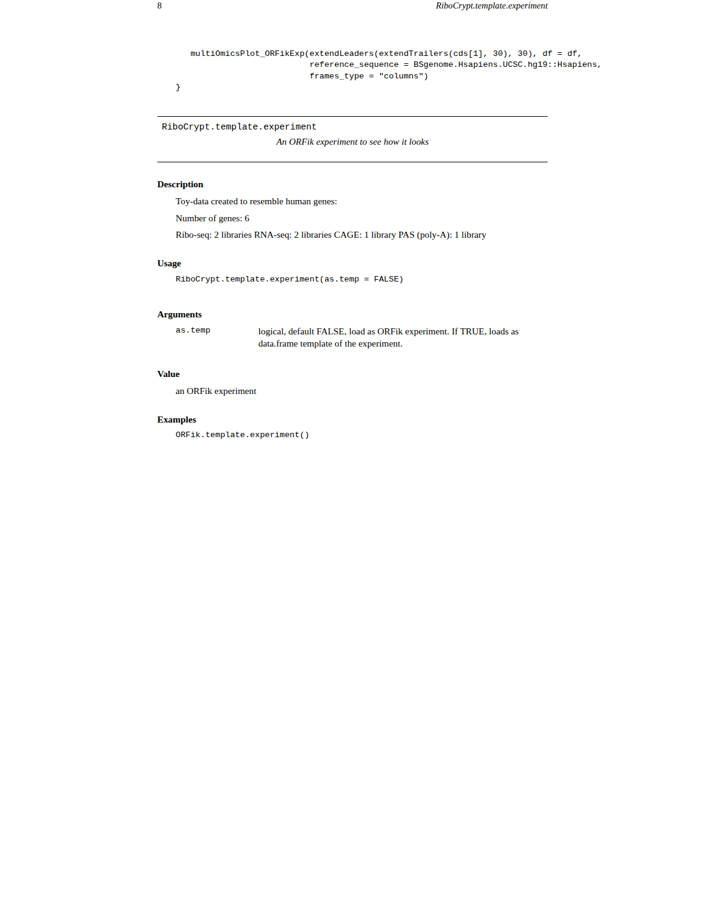8 RiboCrypt.template.experiment
   multiOmicsPlot_ORFikExp(extendLeaders(extendTrailers(cds[1], 30), 30), df = df,
                           reference_sequence = BSgenome.Hsapiens.UCSC.hg19::Hsapiens,
                           frames_type = "columns")
}
RiboCrypt.template.experiment
An ORFik experiment to see how it looks
Description
Toy-data created to resemble human genes:
Number of genes: 6
Ribo-seq: 2 libraries RNA-seq: 2 libraries CAGE: 1 library PAS (poly-A): 1 library
Usage
RiboCrypt.template.experiment(as.temp = FALSE)
Arguments
| as.temp | logical, default FALSE, load as ORFik experiment. If TRUE, loads as data.frame template of the experiment. |
Value
an ORFik experiment
Examples
ORFik.template.experiment()